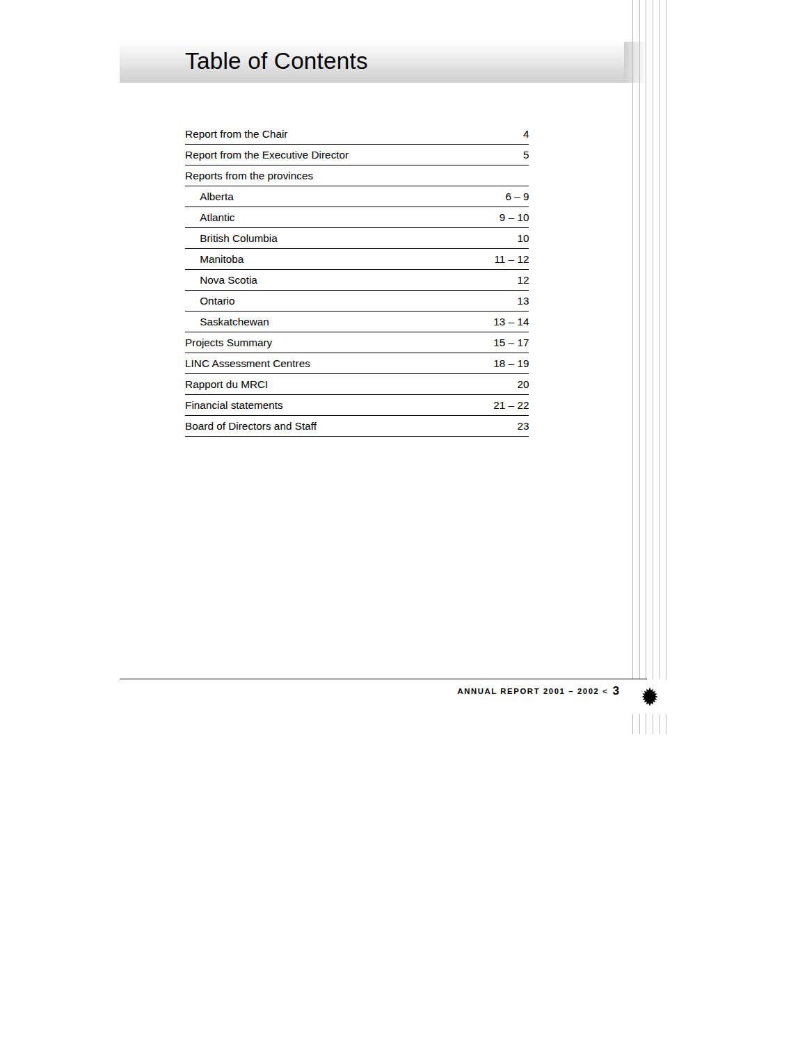Table of Contents
| Report from the Chair | 4 |
| Report from the Executive Director | 5 |
| Reports from the provinces | |
| Alberta | 6 – 9 |
| Atlantic | 9 – 10 |
| British Columbia | 10 |
| Manitoba | 11 – 12 |
| Nova Scotia | 12 |
| Ontario | 13 |
| Saskatchewan | 13 – 14 |
| Projects Summary | 15 – 17 |
| LINC Assessment Centres | 18 – 19 |
| Rapport du MRCI | 20 |
| Financial statements | 21 – 22 |
| Board of Directors and Staff | 23 |
ANNUAL REPORT 2001 – 2002 <3